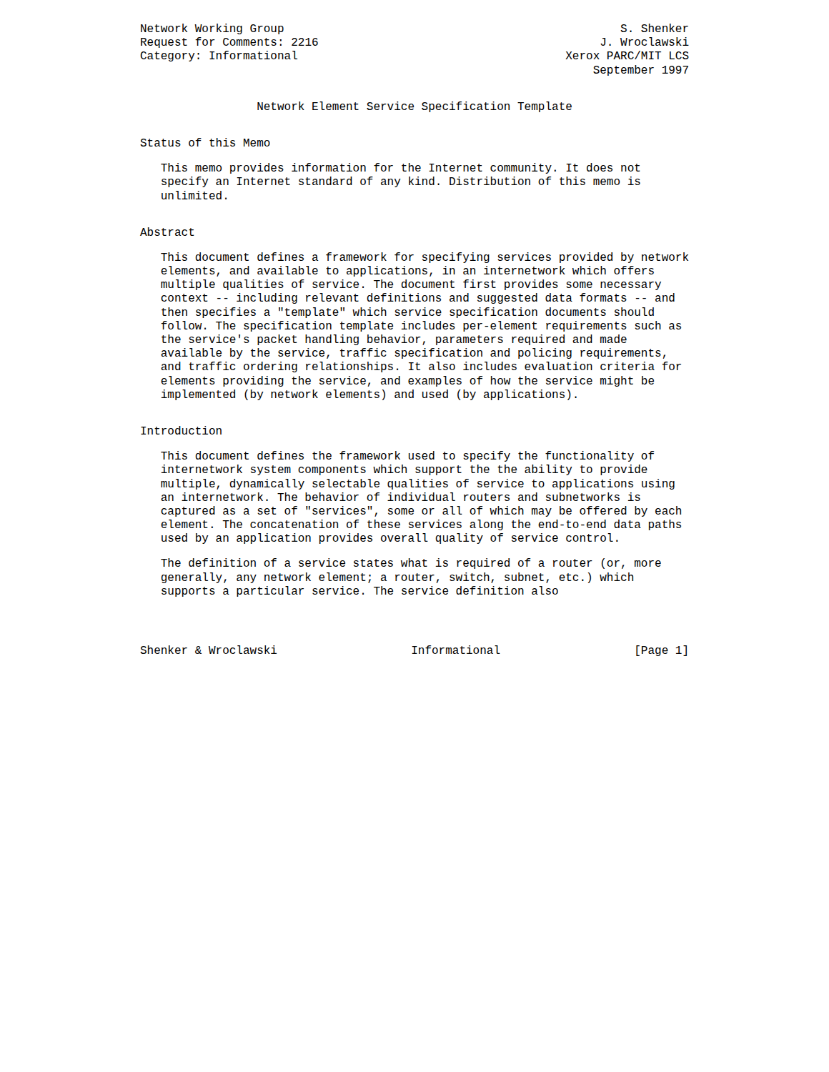Network Working Group S. Shenker
Request for Comments: 2216 J. Wroclawski
Category: Informational Xerox PARC/MIT LCS
September 1997
Network Element Service Specification Template
Status of this Memo
This memo provides information for the Internet community. It does not specify an Internet standard of any kind. Distribution of this memo is unlimited.
Abstract
This document defines a framework for specifying services provided by network elements, and available to applications, in an internetwork which offers multiple qualities of service. The document first provides some necessary context -- including relevant definitions and suggested data formats -- and then specifies a "template" which service specification documents should follow. The specification template includes per-element requirements such as the service's packet handling behavior, parameters required and made available by the service, traffic specification and policing requirements, and traffic ordering relationships. It also includes evaluation criteria for elements providing the service, and examples of how the service might be implemented (by network elements) and used (by applications).
Introduction
This document defines the framework used to specify the functionality of internetwork system components which support the the ability to provide multiple, dynamically selectable qualities of service to applications using an internetwork. The behavior of individual routers and subnetworks is captured as a set of "services", some or all of which may be offered by each element. The concatenation of these services along the end-to-end data paths used by an application provides overall quality of service control.
The definition of a service states what is required of a router (or, more generally, any network element; a router, switch, subnet, etc.) which supports a particular service. The service definition also
Shenker & Wroclawski Informational [Page 1]